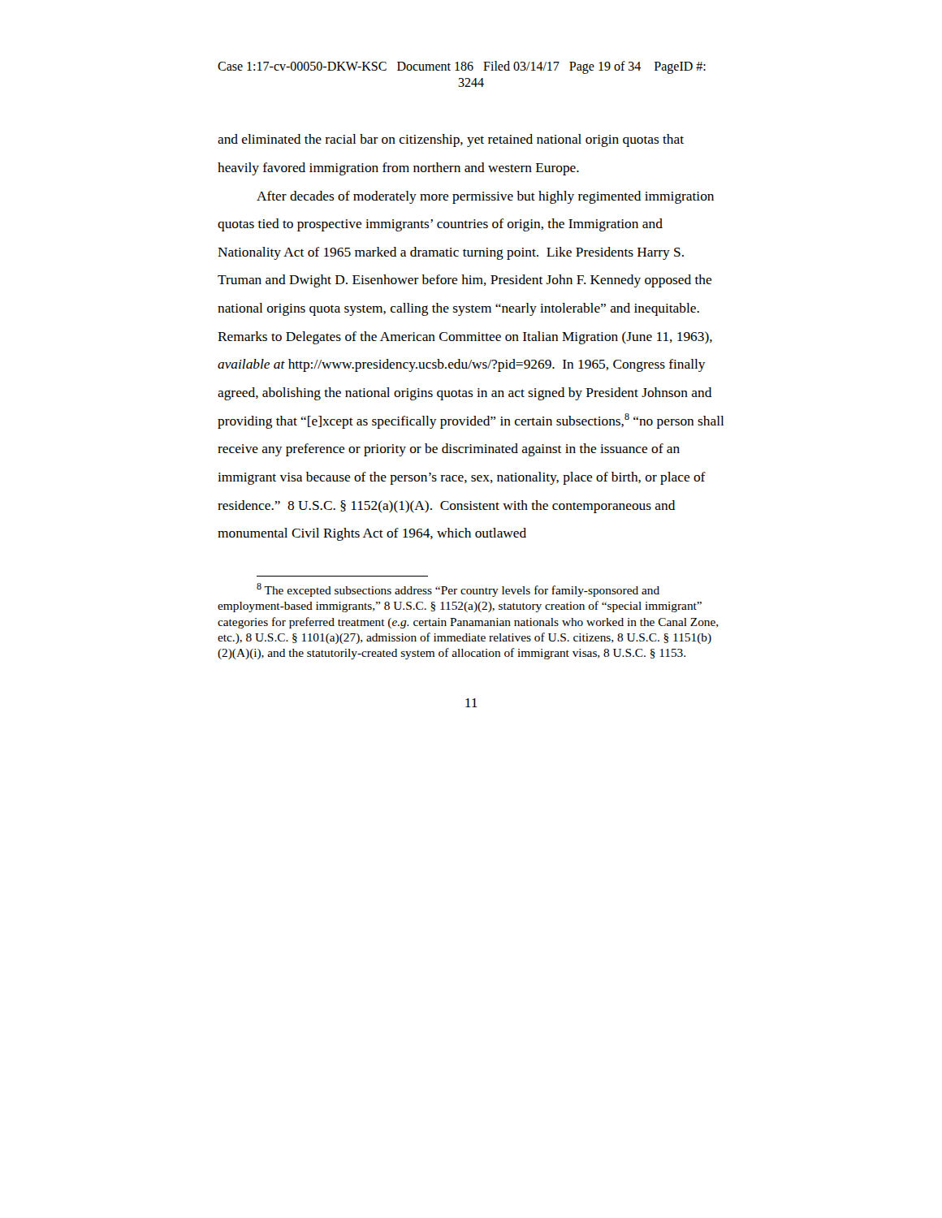Case 1:17-cv-00050-DKW-KSC Document 186 Filed 03/14/17 Page 19 of 34 PageID #: 3244
and eliminated the racial bar on citizenship, yet retained national origin quotas that heavily favored immigration from northern and western Europe.
After decades of moderately more permissive but highly regimented immigration quotas tied to prospective immigrants’ countries of origin, the Immigration and Nationality Act of 1965 marked a dramatic turning point. Like Presidents Harry S. Truman and Dwight D. Eisenhower before him, President John F. Kennedy opposed the national origins quota system, calling the system “nearly intolerable” and inequitable. Remarks to Delegates of the American Committee on Italian Migration (June 11, 1963), available at http://www.presidency.ucsb.edu/ws/?pid=9269. In 1965, Congress finally agreed, abolishing the national origins quotas in an act signed by President Johnson and providing that “[e]xcept as specifically provided” in certain subsections,8 “no person shall receive any preference or priority or be discriminated against in the issuance of an immigrant visa because of the person’s race, sex, nationality, place of birth, or place of residence.” 8 U.S.C. § 1152(a)(1)(A). Consistent with the contemporaneous and monumental Civil Rights Act of 1964, which outlawed
8 The excepted subsections address “Per country levels for family-sponsored and employment-based immigrants,” 8 U.S.C. § 1152(a)(2), statutory creation of “special immigrant” categories for preferred treatment (e.g. certain Panamanian nationals who worked in the Canal Zone, etc.), 8 U.S.C. § 1101(a)(27), admission of immediate relatives of U.S. citizens, 8 U.S.C. § 1151(b)(2)(A)(i), and the statutorily-created system of allocation of immigrant visas, 8 U.S.C. § 1153.
11